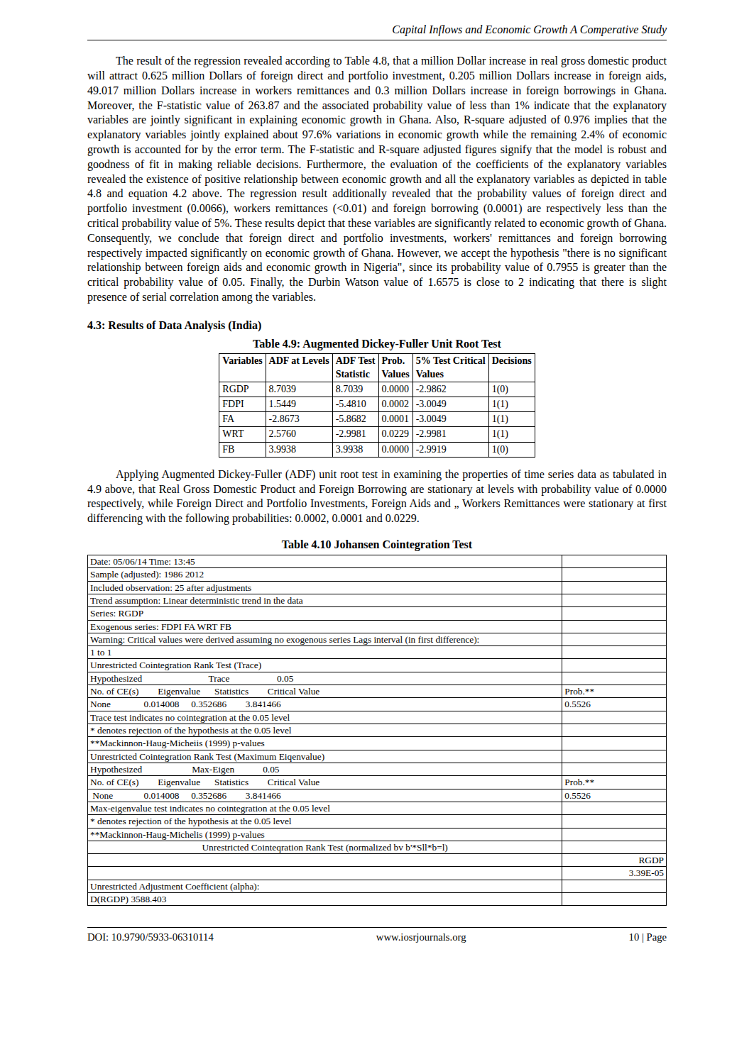Capital Inflows and Economic Growth A Comperative Study
The result of the regression revealed according to Table 4.8, that a million Dollar increase in real gross domestic product will attract 0.625 million Dollars of foreign direct and portfolio investment, 0.205 million Dollars increase in foreign aids, 49.017 million Dollars increase in workers remittances and 0.3 million Dollars increase in foreign borrowings in Ghana. Moreover, the F-statistic value of 263.87 and the associated probability value of less than 1% indicate that the explanatory variables are jointly significant in explaining economic growth in Ghana. Also, R-square adjusted of 0.976 implies that the explanatory variables jointly explained about 97.6% variations in economic growth while the remaining 2.4% of economic growth is accounted for by the error term. The F-statistic and R-square adjusted figures signify that the model is robust and goodness of fit in making reliable decisions. Furthermore, the evaluation of the coefficients of the explanatory variables revealed the existence of positive relationship between economic growth and all the explanatory variables as depicted in table 4.8 and equation 4.2 above. The regression result additionally revealed that the probability values of foreign direct and portfolio investment (0.0066), workers remittances (<0.01) and foreign borrowing (0.0001) are respectively less than the critical probability value of 5%. These results depict that these variables are significantly related to economic growth of Ghana. Consequently, we conclude that foreign direct and portfolio investments, workers' remittances and foreign borrowing respectively impacted significantly on economic growth of Ghana. However, we accept the hypothesis "there is no significant relationship between foreign aids and economic growth in Nigeria", since its probability value of 0.7955 is greater than the critical probability value of 0.05. Finally, the Durbin Watson value of 1.6575 is close to 2 indicating that there is slight presence of serial correlation among the variables.
4.3: Results of Data Analysis (India)
Table 4.9: Augmented Dickey-Fuller Unit Root Test
| Variables | ADF at Levels | ADF Test Statistic | Prob. Values | 5% Test Critical Values | Decisions |
| --- | --- | --- | --- | --- | --- |
| RGDP | 8.7039 | 8.7039 | 0.0000 | -2.9862 | 1(0) |
| FDPI | 1.5449 | -5.4810 | 0.0002 | -3.0049 | 1(1) |
| FA | -2.8673 | -5.8682 | 0.0001 | -3.0049 | 1(1) |
| WRT | 2.5760 | -2.9981 | 0.0229 | -2.9981 | 1(1) |
| FB | 3.9938 | 3.9938 | 0.0000 | -2.9919 | 1(0) |
Applying Augmented Dickey-Fuller (ADF) unit root test in examining the properties of time series data as tabulated in 4.9 above, that Real Gross Domestic Product and Foreign Borrowing are stationary at levels with probability value of 0.0000 respectively, while Foreign Direct and Portfolio Investments, Foreign Aids and „ Workers Remittances were stationary at first differencing with the following probabilities: 0.0002, 0.0001 and 0.0229.
Table 4.10 Johansen Cointegration Test
| Date: 05/06/14 Time: 13:45 | |
| Sample (adjusted): 1986 2012 | |
| Included observation: 25 after adjustments | |
| Trend assumption: Linear deterministic trend in the data | |
| Series: RGDP | |
| Exogenous series: FDPI FA WRT FB | |
| Warning: Critical values were derived assuming no exogenous series Lags interval (in first difference): | |
| 1 to 1 | |
| Unrestricted Cointegration Rank Test (Trace) | |
| Hypothesized Trace 0.05 | |
| No. of CE(s) Eigenvalue Statistics Critical Value | Prob.** |
| None 0.014008 0.352686 3.841466 | 0.5526 |
| Trace test indicates no cointegration at the 0.05 level | |
| * denotes rejection of the hypothesis at the 0.05 level | |
| **Mackinnon-Haug-Micheiis (1999) p-values | |
| Unrestricted Cointegration Rank Test (Maximum Eiqenvalue) | |
| Hypothesized Max-Eigen 0.05 | |
| No. of CE(s) Eigenvalue Statistics Critical Value | Prob.** |
| None 0.014008 0.352686 3.841466 | 0.5526 |
| Max-eigenvalue test indicates no cointegration at the 0.05 level | |
| * denotes rejection of the hypothesis at the 0.05 level | |
| **Mackinnon-Haug-Michelis (1999) p-values | |
| Unrestricted Cointeqration Rank Test (normalized bv b'*Sll*b=l) | |
| | RGDP |
| | 3.39E-05 |
| Unrestricted Adjustment Coefficient (alpha): | |
| D(RGDP) 3588.403 | |
DOI: 10.9790/5933-06310114
www.iosrjournals.org
10 | Page